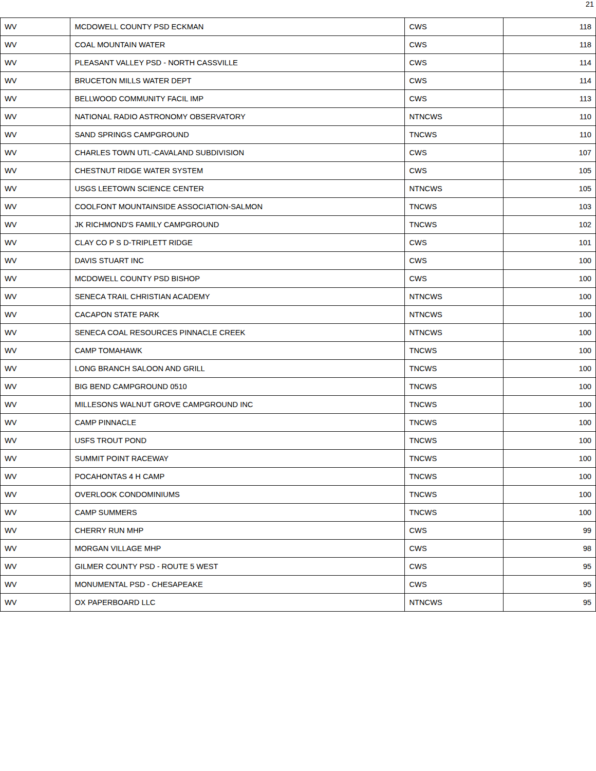21
| WV | MCDOWELL COUNTY PSD ECKMAN | CWS | 118 |
| WV | COAL MOUNTAIN WATER | CWS | 118 |
| WV | PLEASANT VALLEY PSD - NORTH CASSVILLE | CWS | 114 |
| WV | BRUCETON MILLS WATER DEPT | CWS | 114 |
| WV | BELLWOOD COMMUNITY FACIL IMP | CWS | 113 |
| WV | NATIONAL RADIO ASTRONOMY OBSERVATORY | NTNCWS | 110 |
| WV | SAND SPRINGS CAMPGROUND | TNCWS | 110 |
| WV | CHARLES TOWN UTL-CAVALAND SUBDIVISION | CWS | 107 |
| WV | CHESTNUT RIDGE WATER SYSTEM | CWS | 105 |
| WV | USGS LEETOWN SCIENCE CENTER | NTNCWS | 105 |
| WV | COOLFONT MOUNTAINSIDE ASSOCIATION-SALMON | TNCWS | 103 |
| WV | JK RICHMOND'S FAMILY CAMPGROUND | TNCWS | 102 |
| WV | CLAY CO P S D-TRIPLETT RIDGE | CWS | 101 |
| WV | DAVIS STUART INC | CWS | 100 |
| WV | MCDOWELL COUNTY PSD BISHOP | CWS | 100 |
| WV | SENECA TRAIL CHRISTIAN ACADEMY | NTNCWS | 100 |
| WV | CACAPON STATE PARK | NTNCWS | 100 |
| WV | SENECA COAL RESOURCES PINNACLE CREEK | NTNCWS | 100 |
| WV | CAMP TOMAHAWK | TNCWS | 100 |
| WV | LONG BRANCH SALOON AND GRILL | TNCWS | 100 |
| WV | BIG BEND CAMPGROUND 0510 | TNCWS | 100 |
| WV | MILLESONS WALNUT GROVE CAMPGROUND INC | TNCWS | 100 |
| WV | CAMP PINNACLE | TNCWS | 100 |
| WV | USFS TROUT POND | TNCWS | 100 |
| WV | SUMMIT POINT RACEWAY | TNCWS | 100 |
| WV | POCAHONTAS 4 H CAMP | TNCWS | 100 |
| WV | OVERLOOK CONDOMINIUMS | TNCWS | 100 |
| WV | CAMP SUMMERS | TNCWS | 100 |
| WV | CHERRY RUN MHP | CWS | 99 |
| WV | MORGAN VILLAGE MHP | CWS | 98 |
| WV | GILMER COUNTY PSD - ROUTE 5 WEST | CWS | 95 |
| WV | MONUMENTAL PSD - CHESAPEAKE | CWS | 95 |
| WV | OX PAPERBOARD LLC | NTNCWS | 95 |